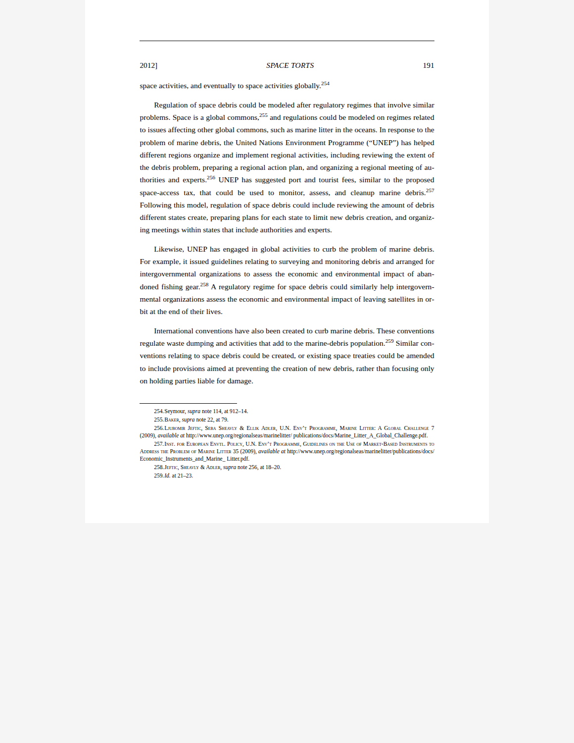2012] Space Torts 191
space activities, and eventually to space activities globally.254
Regulation of space debris could be modeled after regulatory regimes that involve similar problems. Space is a global commons,255 and regulations could be modeled on regimes related to issues affecting other global commons, such as marine litter in the oceans. In response to the problem of marine debris, the United Nations Environment Programme (“UNEP”) has helped different regions organize and implement regional activities, including reviewing the extent of the debris problem, preparing a regional action plan, and organizing a regional meeting of authorities and experts.256 UNEP has suggested port and tourist fees, similar to the proposed space-access tax, that could be used to monitor, assess, and cleanup marine debris.257 Following this model, regulation of space debris could include reviewing the amount of debris different states create, preparing plans for each state to limit new debris creation, and organizing meetings within states that include authorities and experts.
Likewise, UNEP has engaged in global activities to curb the problem of marine debris. For example, it issued guidelines relating to surveying and monitoring debris and arranged for intergovernmental organizations to assess the economic and environmental impact of abandoned fishing gear.258 A regulatory regime for space debris could similarly help intergovernmental organizations assess the economic and environmental impact of leaving satellites in orbit at the end of their lives.
International conventions have also been created to curb marine debris. These conventions regulate waste dumping and activities that add to the marine-debris population.259 Similar conventions relating to space debris could be created, or existing space treaties could be amended to include provisions aimed at preventing the creation of new debris, rather than focusing only on holding parties liable for damage.
254. Seymour, supra note 114, at 912–14.
255. Baker, supra note 22, at 79.
256. Ljubomir Jeftic, Seba Sheavly & Ellik Adler, U.N. Env’t Programme, Marine Litter: A Global Challenge 7 (2009), available at http://www.unep.org/regionalseas/marinelitter/ publications/docs/Marine_Litter_A_Global_Challenge.pdf.
257. Inst. for European Envtl. Policy, U.N. Env’t Programme, Guidelines on the Use of Market-Based Instruments to Address the Problem of Marine Litter 35 (2009), available at http://www.unep.org/regionalseas/marinelitter/publications/docs/Economic_Instruments_and_Marine_ Litter.pdf.
258. Jeftic, Sheavly & Adler, supra note 256, at 18–20.
259. Id. at 21–23.